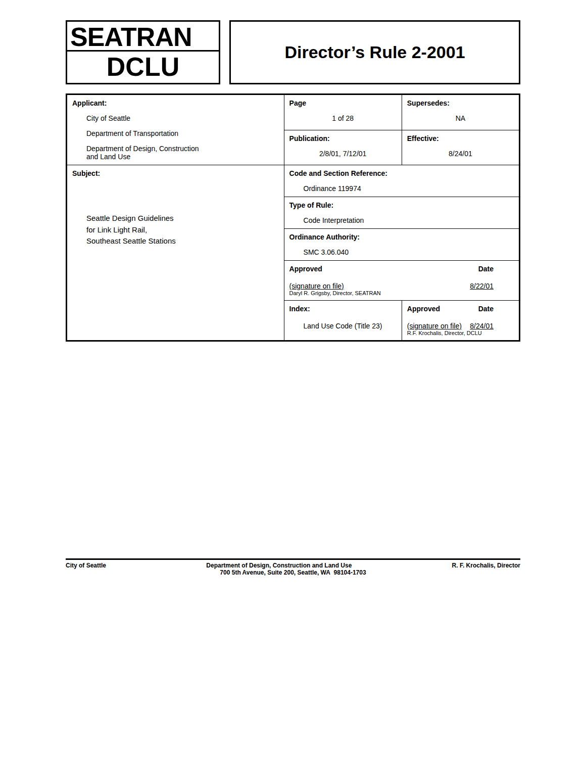SEATRAN
DCLU
Director’s Rule 2-2001
| Applicant: City of Seattle Department of Transportation Department of Design, Construction and Land Use | Page 1 of 28 | Supersedes: NA |
| Publication: 2/8/01, 7/12/01 | Effective: 8/24/01 |
| Subject: Seattle Design Guidelines for Link Light Rail, Southeast Seattle Stations | Code and Section Reference: Ordinance 119974 |
| Type of Rule: Code Interpretation |
| Ordinance Authority: SMC 3.06.040 |
| Approved Date (signature on file) 8/22/01 Daryl R. Grigsby, Director, SEATRAN |
| Index: Land Use Code (Title 23) | Approved Date (signature on file) 8/24/01 R.F. Krochalis, Director, DCLU |
City of Seattle Department of Design, Construction and Land Use R. F. Krochalis, Director
700 5th Avenue, Suite 200, Seattle, WA 98104-1703